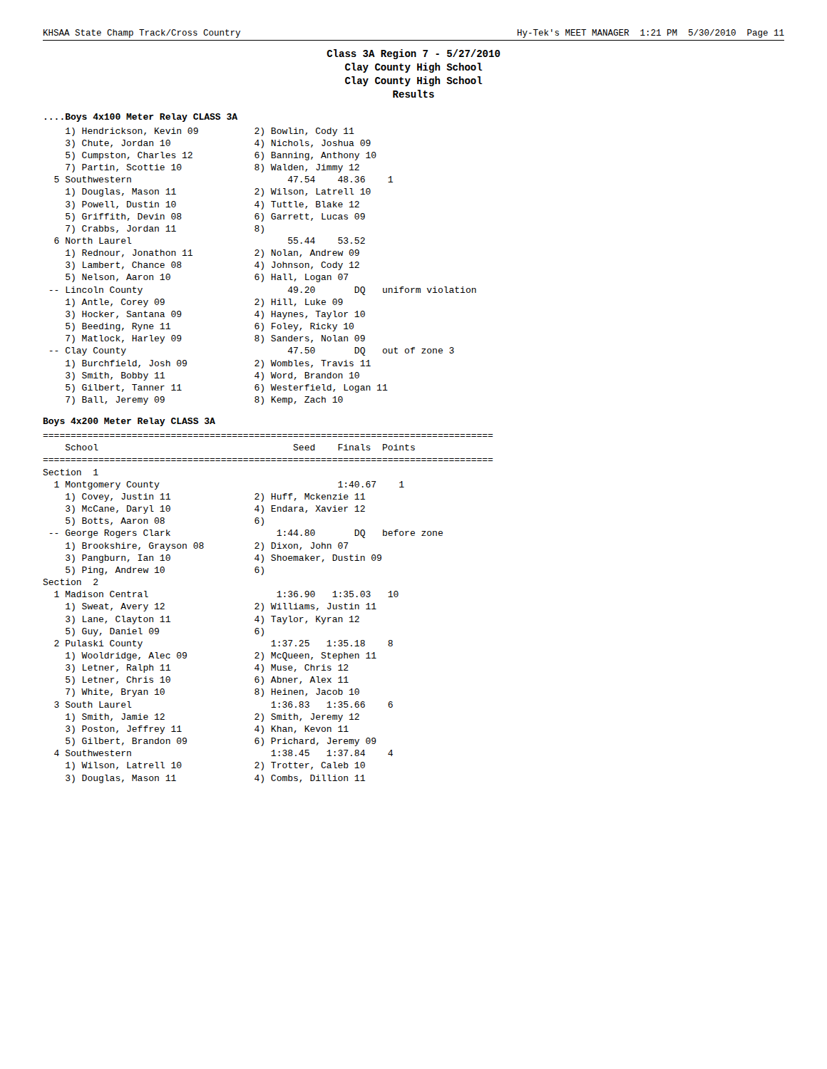KHSAA State Champ Track/Cross Country Hy-Tek's MEET MANAGER 1:21 PM 5/30/2010 Page 11
Class 3A Region 7 - 5/27/2010
Clay County High School
Clay County High School
Results
....Boys 4x100 Meter Relay CLASS 3A
    1) Hendrickson, Kevin 09          2) Bowlin, Cody 11
    3) Chute, Jordan 10               4) Nichols, Joshua 09
    5) Cumpston, Charles 12           6) Banning, Anthony 10
    7) Partin, Scottie 10             8) Walden, Jimmy 12
  5 Southwestern                            47.54    48.36    1
    1) Douglas, Mason 11              2) Wilson, Latrell 10
    3) Powell, Dustin 10              4) Tuttle, Blake 12
    5) Griffith, Devin 08             6) Garrett, Lucas 09
    7) Crabbs, Jordan 11              8)
  6 North Laurel                            55.44    53.52
    1) Rednour, Jonathon 11           2) Nolan, Andrew 09
    3) Lambert, Chance 08             4) Johnson, Cody 12
    5) Nelson, Aaron 10               6) Hall, Logan 07
 -- Lincoln County                          49.20       DQ   uniform violation
    1) Antle, Corey 09                2) Hill, Luke 09
    3) Hocker, Santana 09             4) Haynes, Taylor 10
    5) Beeding, Ryne 11               6) Foley, Ricky 10
    7) Matlock, Harley 09             8) Sanders, Nolan 09
 -- Clay County                             47.50       DQ   out of zone 3
    1) Burchfield, Josh 09            2) Wombles, Travis 11
    3) Smith, Bobby 11                4) Word, Brandon 10
    5) Gilbert, Tanner 11             6) Westerfield, Logan 11
    7) Ball, Jeremy 09                8) Kemp, Zach 10
Boys 4x200 Meter Relay CLASS 3A
=================================================================================
    School                                   Seed    Finals  Points
=================================================================================
Section  1
  1 Montgomery County                                1:40.67    1
    1) Covey, Justin 11               2) Huff, Mckenzie 11
    3) McCane, Daryl 10               4) Endara, Xavier 12
    5) Botts, Aaron 08                6)
 -- George Rogers Clark                   1:44.80       DQ   before zone
    1) Brookshire, Grayson 08         2) Dixon, John 07
    3) Pangburn, Ian 10               4) Shoemaker, Dustin 09
    5) Ping, Andrew 10                6)
Section  2
  1 Madison Central                       1:36.90   1:35.03   10
    1) Sweat, Avery 12                2) Williams, Justin 11
    3) Lane, Clayton 11               4) Taylor, Kyran 12
    5) Guy, Daniel 09                 6)
  2 Pulaski County                       1:37.25   1:35.18    8
    1) Wooldridge, Alec 09            2) McQueen, Stephen 11
    3) Letner, Ralph 11               4) Muse, Chris 12
    5) Letner, Chris 10               6) Abner, Alex 11
    7) White, Bryan 10                8) Heinen, Jacob 10
  3 South Laurel                         1:36.83   1:35.66    6
    1) Smith, Jamie 12                2) Smith, Jeremy 12
    3) Poston, Jeffrey 11             4) Khan, Kevon 11
    5) Gilbert, Brandon 09            6) Prichard, Jeremy 09
  4 Southwestern                         1:38.45   1:37.84    4
    1) Wilson, Latrell 10             2) Trotter, Caleb 10
    3) Douglas, Mason 11              4) Combs, Dillion 11